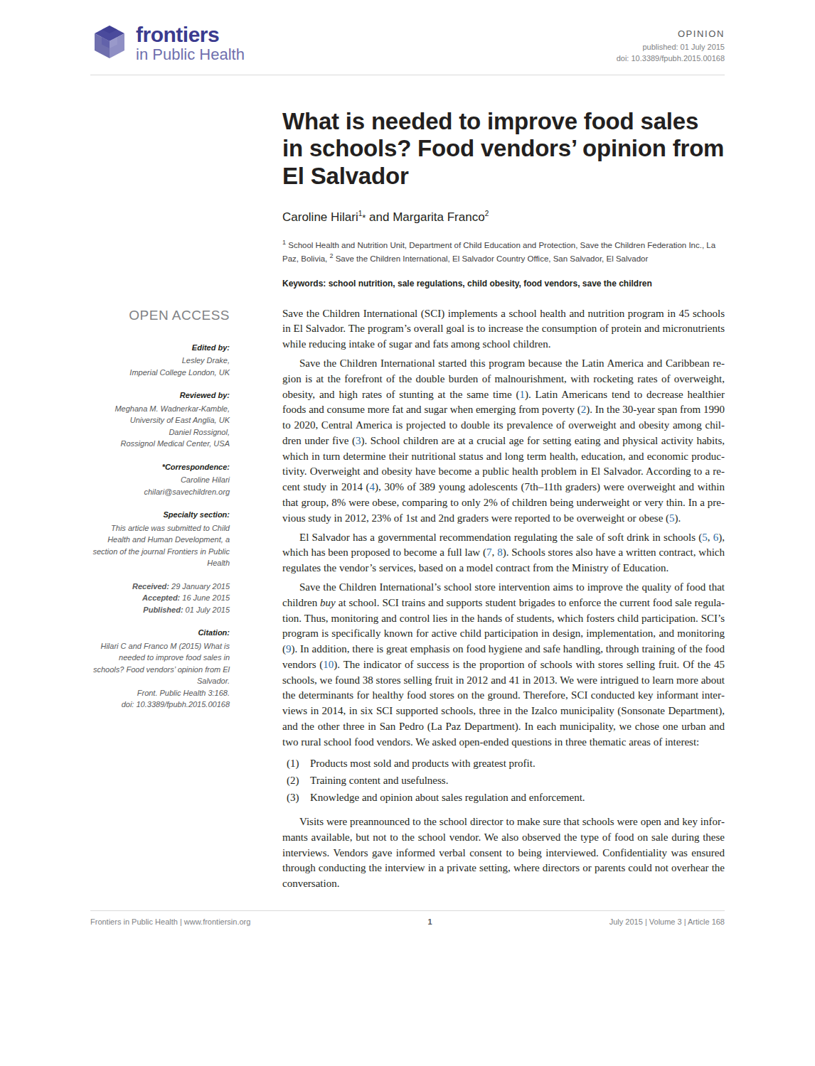frontiers in Public Health
OPINION
published: 01 July 2015
doi: 10.3389/fpubh.2015.00168
What is needed to improve food sales in schools? Food vendors’ opinion from El Salvador
Caroline Hilari1* and Margarita Franco2
1 School Health and Nutrition Unit, Department of Child Education and Protection, Save the Children Federation Inc., La Paz, Bolivia, 2 Save the Children International, El Salvador Country Office, San Salvador, El Salvador
Keywords: school nutrition, sale regulations, child obesity, food vendors, save the children
OPEN ACCESS
Edited by:
Lesley Drake,
Imperial College London, UK
Reviewed by:
Meghana M. Wadnerkar-Kamble,
University of East Anglia, UK
Daniel Rossignol,
Rossignol Medical Center, USA
*Correspondence:
Caroline Hilari
chilari@savechildren.org
Specialty section:
This article was submitted to Child Health and Human Development, a section of the journal Frontiers in Public Health
Received: 29 January 2015
Accepted: 16 June 2015
Published: 01 July 2015
Citation:
Hilari C and Franco M (2015) What is needed to improve food sales in schools? Food vendors’ opinion from El Salvador.
Front. Public Health 3:168.
doi: 10.3389/fpubh.2015.00168
Save the Children International (SCI) implements a school health and nutrition program in 45 schools in El Salvador. The program’s overall goal is to increase the consumption of protein and micronutrients while reducing intake of sugar and fats among school children.
Save the Children International started this program because the Latin America and Caribbean region is at the forefront of the double burden of malnourishment, with rocketing rates of overweight, obesity, and high rates of stunting at the same time (1). Latin Americans tend to decrease healthier foods and consume more fat and sugar when emerging from poverty (2). In the 30-year span from 1990 to 2020, Central America is projected to double its prevalence of overweight and obesity among children under five (3). School children are at a crucial age for setting eating and physical activity habits, which in turn determine their nutritional status and long term health, education, and economic productivity. Overweight and obesity have become a public health problem in El Salvador. According to a recent study in 2014 (4), 30% of 389 young adolescents (7th–11th graders) were overweight and within that group, 8% were obese, comparing to only 2% of children being underweight or very thin. In a previous study in 2012, 23% of 1st and 2nd graders were reported to be overweight or obese (5).
El Salvador has a governmental recommendation regulating the sale of soft drink in schools (5, 6), which has been proposed to become a full law (7, 8). Schools stores also have a written contract, which regulates the vendor’s services, based on a model contract from the Ministry of Education.
Save the Children International’s school store intervention aims to improve the quality of food that children buy at school. SCI trains and supports student brigades to enforce the current food sale regulation. Thus, monitoring and control lies in the hands of students, which fosters child participation. SCI’s program is specifically known for active child participation in design, implementation, and monitoring (9). In addition, there is great emphasis on food hygiene and safe handling, through training of the food vendors (10). The indicator of success is the proportion of schools with stores selling fruit. Of the 45 schools, we found 38 stores selling fruit in 2012 and 41 in 2013. We were intrigued to learn more about the determinants for healthy food stores on the ground. Therefore, SCI conducted key informant interviews in 2014, in six SCI supported schools, three in the Izalco municipality (Sonsonate Department), and the other three in San Pedro (La Paz Department). In each municipality, we chose one urban and two rural school food vendors. We asked open-ended questions in three thematic areas of interest:
Products most sold and products with greatest profit.
Training content and usefulness.
Knowledge and opinion about sales regulation and enforcement.
Visits were preannounced to the school director to make sure that schools were open and key informants available, but not to the school vendor. We also observed the type of food on sale during these interviews. Vendors gave informed verbal consent to being interviewed. Confidentiality was ensured through conducting the interview in a private setting, where directors or parents could not overhear the conversation.
Frontiers in Public Health | www.frontiersin.org
1
July 2015 | Volume 3 | Article 168